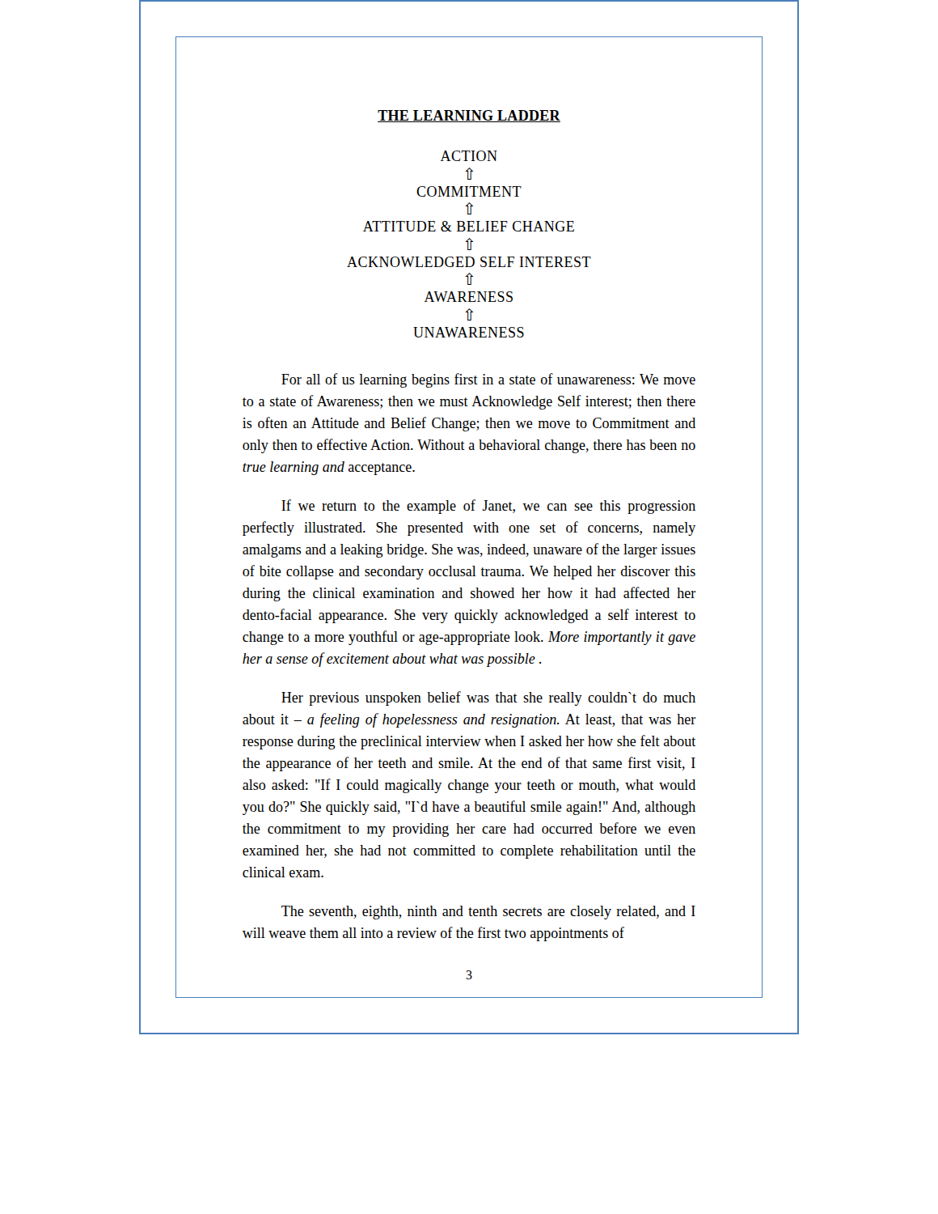THE LEARNING LADDER
ACTION
⇧
COMMITMENT
⇧
ATTITUDE & BELIEF CHANGE
⇧
ACKNOWLEDGED SELF INTEREST
⇧
AWARENESS
⇧
UNAWARENESS
For all of us learning begins first in a state of unawareness: We move to a state of Awareness; then we must Acknowledge Self interest; then there is often an Attitude and Belief Change; then we move to Commitment and only then to effective Action. Without a behavioral change, there has been no true learning and acceptance.
If we return to the example of Janet, we can see this progression perfectly illustrated. She presented with one set of concerns, namely amalgams and a leaking bridge. She was, indeed, unaware of the larger issues of bite collapse and secondary occlusal trauma. We helped her discover this during the clinical examination and showed her how it had affected her dento-facial appearance. She very quickly acknowledged a self interest to change to a more youthful or age-appropriate look. More importantly it gave her a sense of excitement about what was possible .
Her previous unspoken belief was that she really couldn`t do much about it – a feeling of hopelessness and resignation. At least, that was her response during the preclinical interview when I asked her how she felt about the appearance of her teeth and smile. At the end of that same first visit, I also asked: "If I could magically change your teeth or mouth, what would you do?" She quickly said, "I`d have a beautiful smile again!" And, although the commitment to my providing her care had occurred before we even examined her, she had not committed to complete rehabilitation until the clinical exam.
The seventh, eighth, ninth and tenth secrets are closely related, and I will weave them all into a review of the first two appointments of
3